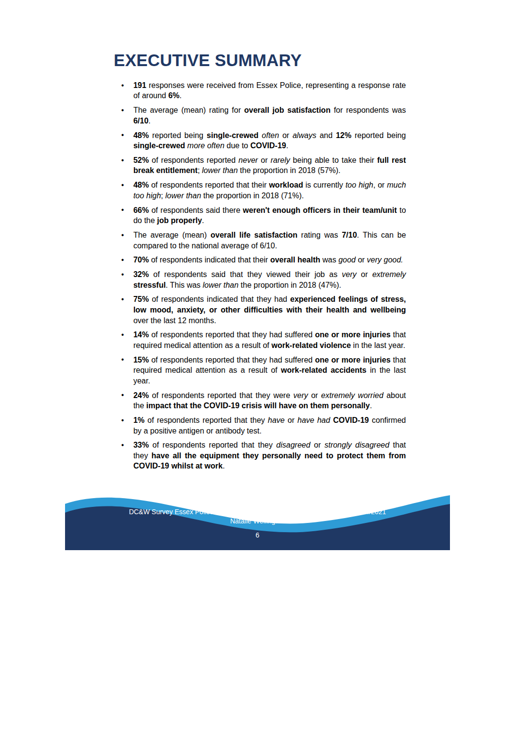EXECUTIVE SUMMARY
191 responses were received from Essex Police, representing a response rate of around 6%.
The average (mean) rating for overall job satisfaction for respondents was 6/10.
48% reported being single-crewed often or always and 12% reported being single-crewed more often due to COVID-19.
52% of respondents reported never or rarely being able to take their full rest break entitlement; lower than the proportion in 2018 (57%).
48% of respondents reported that their workload is currently too high, or much too high; lower than the proportion in 2018 (71%).
66% of respondents said there weren't enough officers in their team/unit to do the job properly.
The average (mean) overall life satisfaction rating was 7/10. This can be compared to the national average of 6/10.
70% of respondents indicated that their overall health was good or very good.
32% of respondents said that they viewed their job as very or extremely stressful. This was lower than the proportion in 2018 (47%).
75% of respondents indicated that they had experienced feelings of stress, low mood, anxiety, or other difficulties with their health and wellbeing over the last 12 months.
14% of respondents reported that they had suffered one or more injuries that required medical attention as a result of work-related violence in the last year.
15% of respondents reported that they had suffered one or more injuries that required medical attention as a result of work-related accidents in the last year.
24% of respondents reported that they were very or extremely worried about the impact that the COVID-19 crisis will have on them personally.
1% of respondents reported that they have or have had COVID-19 confirmed by a positive antigen or antibody test.
33% of respondents reported that they disagreed or strongly disagreed that they have all the equipment they personally need to protect them from COVID-19 whilst at work.
DC&W Survey Essex Police Research and Policy Support R014/2021
Natalie Wellington
6